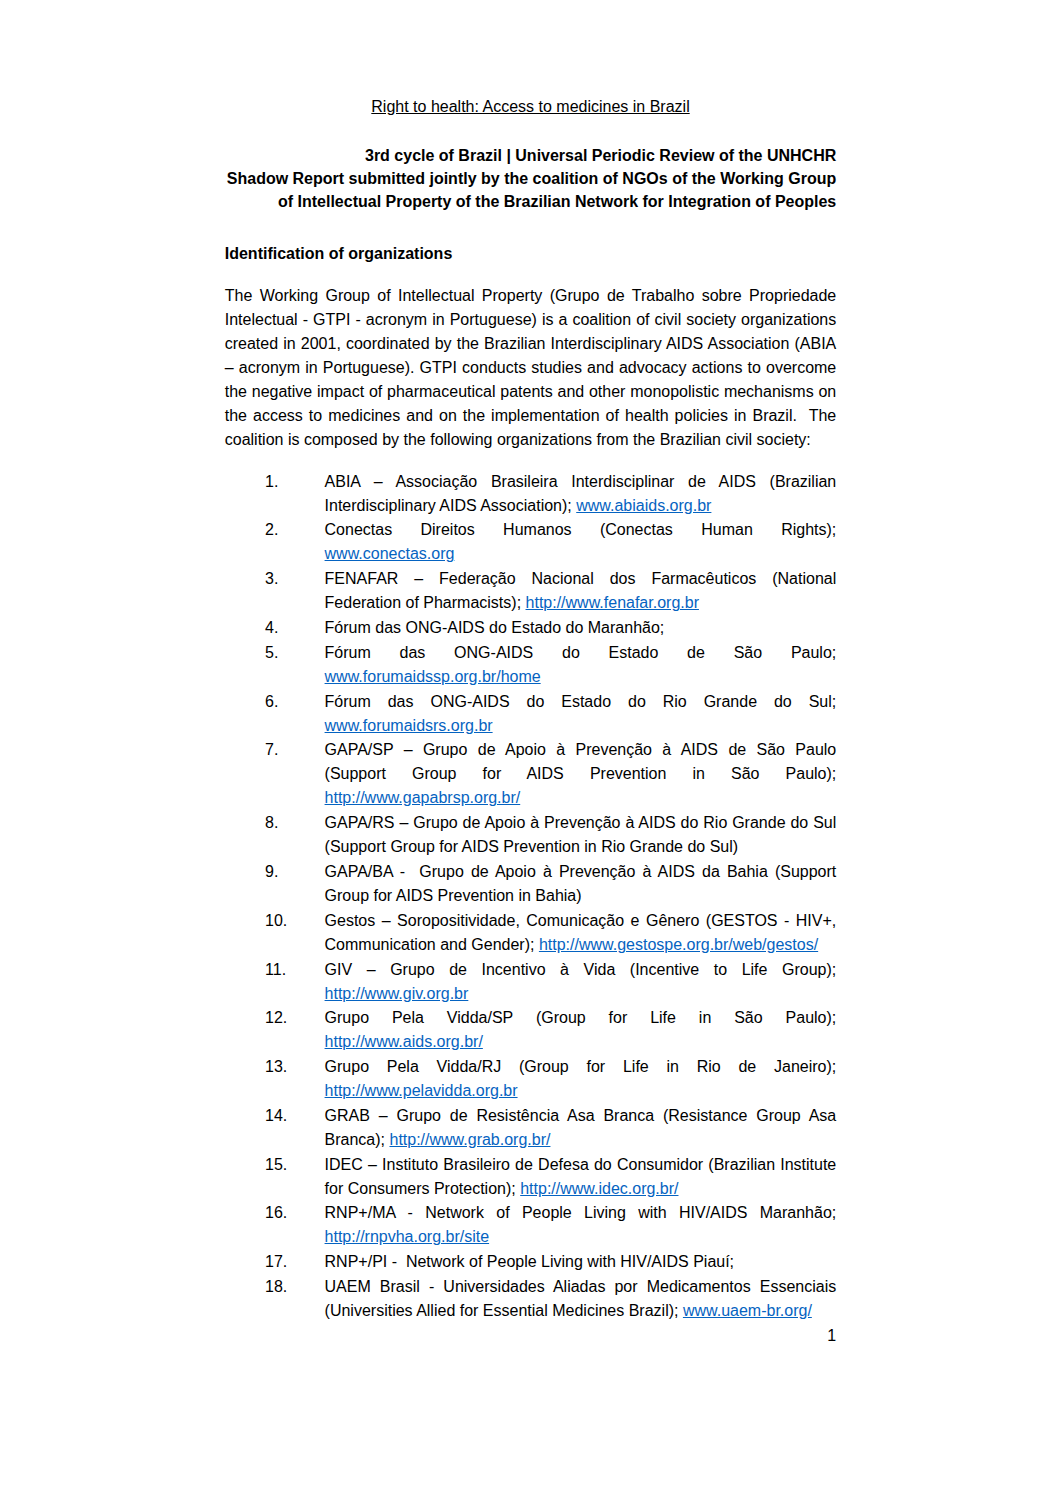Right to health: Access to medicines in Brazil
3rd cycle of Brazil | Universal Periodic Review of the UNHCHR
Shadow Report submitted jointly by the coalition of NGOs of the Working Group of Intellectual Property of the Brazilian Network for Integration of Peoples
Identification of organizations
The Working Group of Intellectual Property (Grupo de Trabalho sobre Propriedade Intelectual - GTPI - acronym in Portuguese) is a coalition of civil society organizations created in 2001, coordinated by the Brazilian Interdisciplinary AIDS Association (ABIA – acronym in Portuguese). GTPI conducts studies and advocacy actions to overcome the negative impact of pharmaceutical patents and other monopolistic mechanisms on the access to medicines and on the implementation of health policies in Brazil. The coalition is composed by the following organizations from the Brazilian civil society:
1. ABIA – Associação Brasileira Interdisciplinar de AIDS (Brazilian Interdisciplinary AIDS Association); www.abiaids.org.br
2. Conectas Direitos Humanos (Conectas Human Rights); www.conectas.org
3. FENAFAR – Federação Nacional dos Farmacêuticos (National Federation of Pharmacists); http://www.fenafar.org.br
4. Fórum das ONG-AIDS do Estado do Maranhão;
5. Fórum das ONG-AIDS do Estado de São Paulo; www.forumaidssp.org.br/home
6. Fórum das ONG-AIDS do Estado do Rio Grande do Sul; www.forumaidsrs.org.br
7. GAPA/SP – Grupo de Apoio à Prevenção à AIDS de São Paulo (Support Group for AIDS Prevention in São Paulo); http://www.gapabrsp.org.br/
8. GAPA/RS – Grupo de Apoio à Prevenção à AIDS do Rio Grande do Sul (Support Group for AIDS Prevention in Rio Grande do Sul)
9. GAPA/BA - Grupo de Apoio à Prevenção à AIDS da Bahia (Support Group for AIDS Prevention in Bahia)
10. Gestos – Soropositividade, Comunicação e Gênero (GESTOS - HIV+, Communication and Gender); http://www.gestospe.org.br/web/gestos/
11. GIV – Grupo de Incentivo à Vida (Incentive to Life Group); http://www.giv.org.br
12. Grupo Pela Vidda/SP (Group for Life in São Paulo); http://www.aids.org.br/
13. Grupo Pela Vidda/RJ (Group for Life in Rio de Janeiro); http://www.pelavidda.org.br
14. GRAB – Grupo de Resistência Asa Branca (Resistance Group Asa Branca); http://www.grab.org.br/
15. IDEC – Instituto Brasileiro de Defesa do Consumidor (Brazilian Institute for Consumers Protection); http://www.idec.org.br/
16. RNP+/MA - Network of People Living with HIV/AIDS Maranhão; http://rnpvha.org.br/site
17. RNP+/PI - Network of People Living with HIV/AIDS Piauí;
18. UAEM Brasil - Universidades Aliadas por Medicamentos Essenciais (Universities Allied for Essential Medicines Brazil); www.uaem-br.org/
1